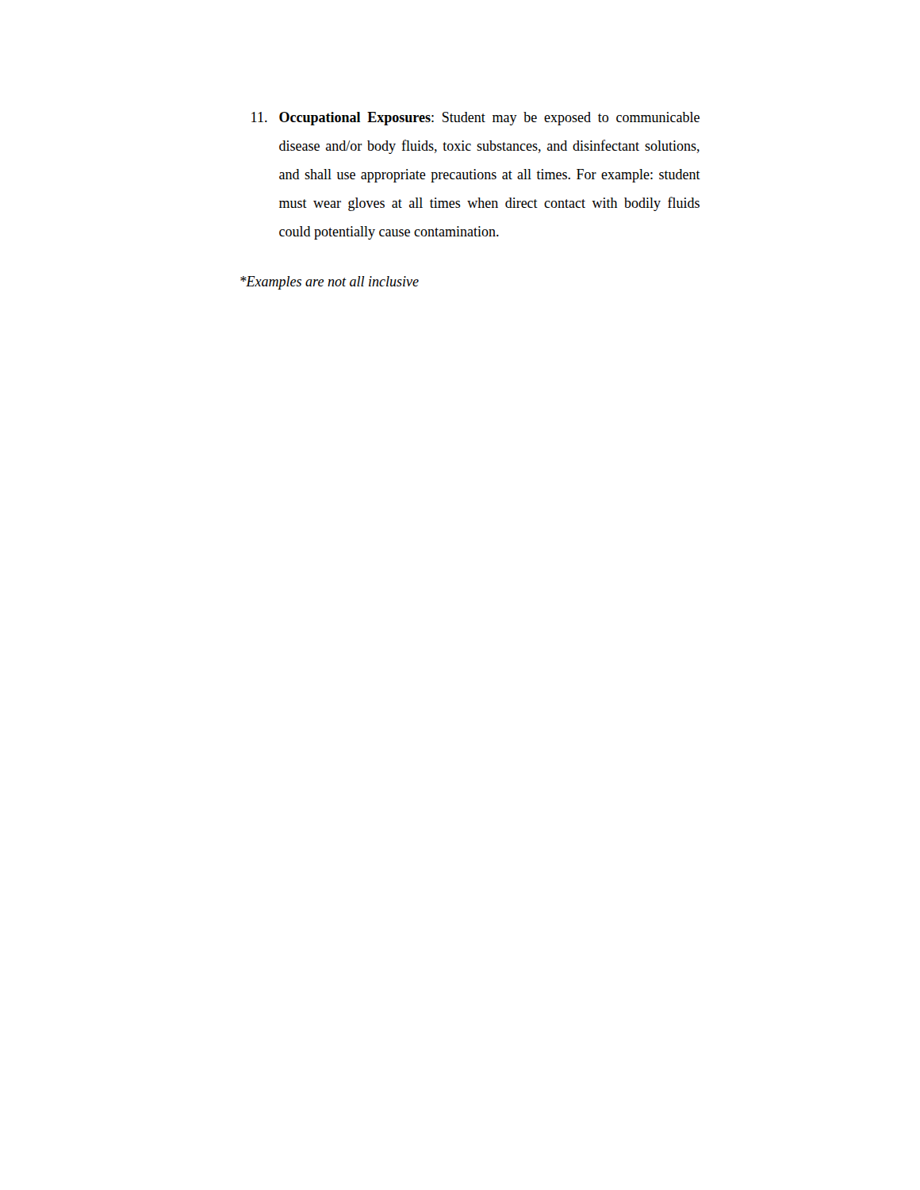Occupational Exposures: Student may be exposed to communicable disease and/or body fluids, toxic substances, and disinfectant solutions, and shall use appropriate precautions at all times. For example: student must wear gloves at all times when direct contact with bodily fluids could potentially cause contamination.
*Examples are not all inclusive